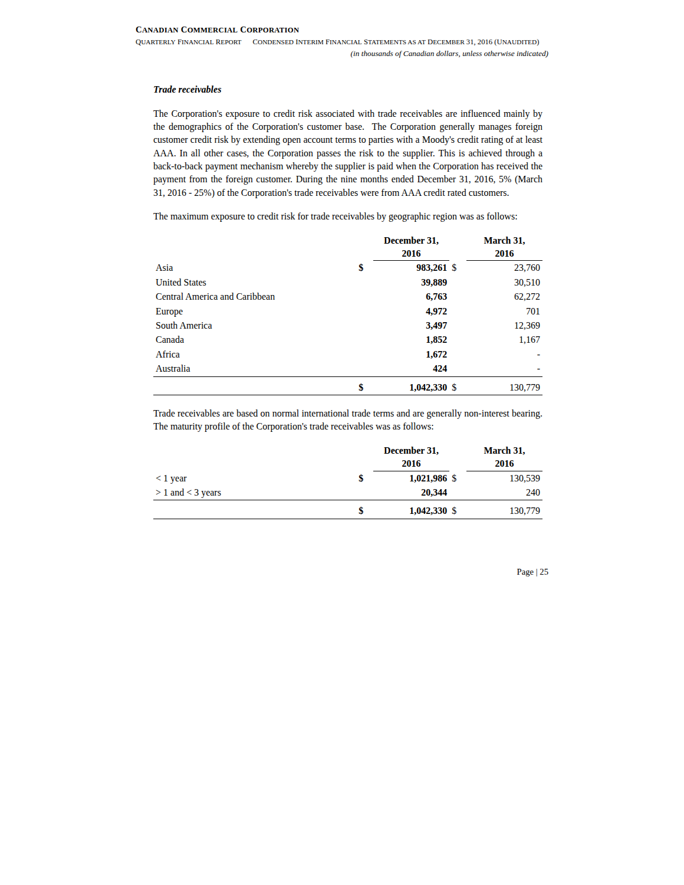CANADIAN COMMERCIAL CORPORATION
QUARTERLY FINANCIAL REPORT CONDENSED INTERIM FINANCIAL STATEMENTS AS AT DECEMBER 31, 2016 (UNAUDITED)
(in thousands of Canadian dollars, unless otherwise indicated)
Trade receivables
The Corporation's exposure to credit risk associated with trade receivables are influenced mainly by the demographics of the Corporation's customer base. The Corporation generally manages foreign customer credit risk by extending open account terms to parties with a Moody's credit rating of at least AAA. In all other cases, the Corporation passes the risk to the supplier. This is achieved through a back-to-back payment mechanism whereby the supplier is paid when the Corporation has received the payment from the foreign customer. During the nine months ended December 31, 2016, 5% (March 31, 2016 - 25%) of the Corporation's trade receivables were from AAA credit rated customers.
The maximum exposure to credit risk for trade receivables by geographic region was as follows:
| | | December 31, | | March 31, |
| --- | --- | --- | --- | --- |
| | | 2016 | | 2016 |
| Asia | $ | 983,261 | $ | 23,760 |
| United States | | 39,889 | | 30,510 |
| Central America and Caribbean | | 6,763 | | 62,272 |
| Europe | | 4,972 | | 701 |
| South America | | 3,497 | | 12,369 |
| Canada | | 1,852 | | 1,167 |
| Africa | | 1,672 | | - |
| Australia | | 424 | | - |
| | $ | 1,042,330 | $ | 130,779 |
Trade receivables are based on normal international trade terms and are generally non-interest bearing. The maturity profile of the Corporation's trade receivables was as follows:
| | | December 31, | | March 31, |
| --- | --- | --- | --- | --- |
| | | 2016 | | 2016 |
| < 1 year | $ | 1,021,986 | $ | 130,539 |
| > 1 and < 3 years | | 20,344 | | 240 |
| | $ | 1,042,330 | $ | 130,779 |
Page | 25